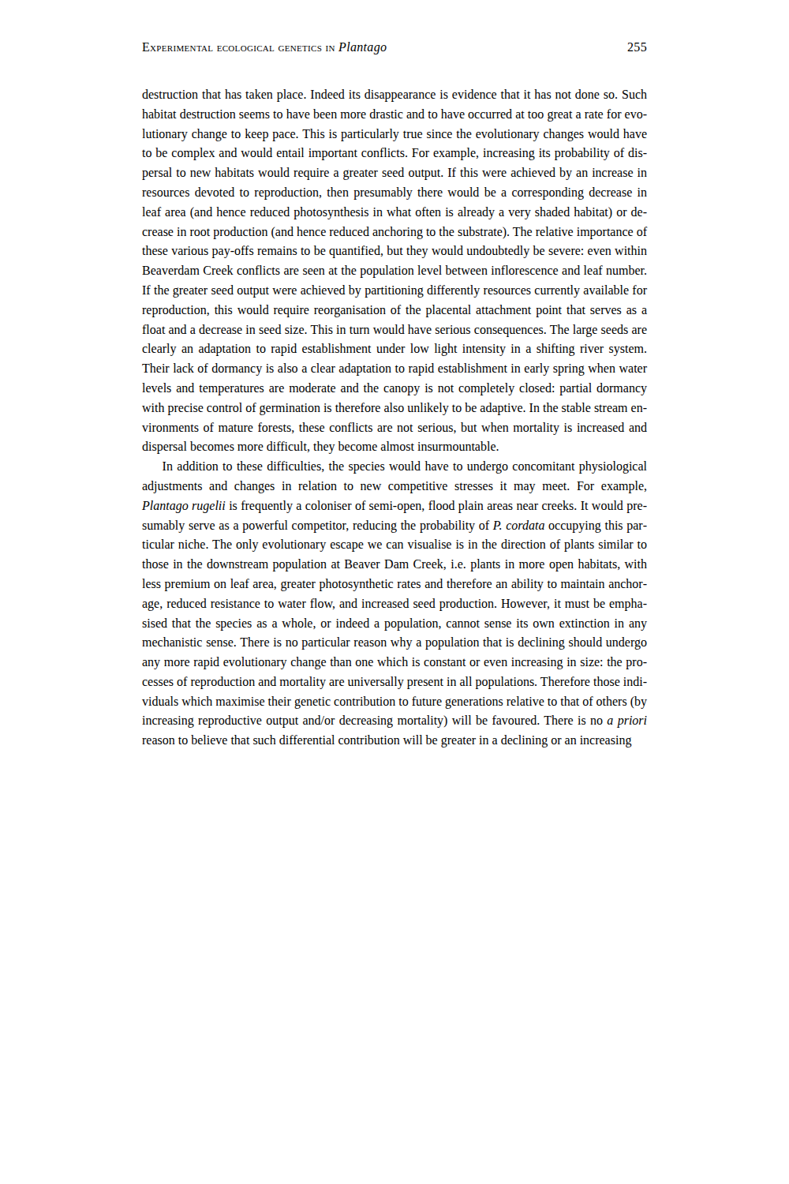Experimental ecological genetics in Plantago 255
destruction that has taken place. Indeed its disappearance is evidence that it has not done so. Such habitat destruction seems to have been more drastic and to have occurred at too great a rate for evolutionary change to keep pace. This is particularly true since the evolutionary changes would have to be complex and would entail important conflicts. For example, increasing its probability of dispersal to new habitats would require a greater seed output. If this were achieved by an increase in resources devoted to reproduction, then presumably there would be a corresponding decrease in leaf area (and hence reduced photosynthesis in what often is already a very shaded habitat) or decrease in root production (and hence reduced anchoring to the substrate). The relative importance of these various pay-offs remains to be quantified, but they would undoubtedly be severe: even within Beaverdam Creek conflicts are seen at the population level between inflorescence and leaf number. If the greater seed output were achieved by partitioning differently resources currently available for reproduction, this would require reorganisation of the placental attachment point that serves as a float and a decrease in seed size. This in turn would have serious consequences. The large seeds are clearly an adaptation to rapid establishment under low light intensity in a shifting river system. Their lack of dormancy is also a clear adaptation to rapid establishment in early spring when water levels and temperatures are moderate and the canopy is not completely closed: partial dormancy with precise control of germination is therefore also unlikely to be adaptive. In the stable stream environments of mature forests, these conflicts are not serious, but when mortality is increased and dispersal becomes more difficult, they become almost insurmountable.
In addition to these difficulties, the species would have to undergo concomitant physiological adjustments and changes in relation to new competitive stresses it may meet. For example, Plantago rugelii is frequently a coloniser of semi-open, flood plain areas near creeks. It would presumably serve as a powerful competitor, reducing the probability of P. cordata occupying this particular niche. The only evolutionary escape we can visualise is in the direction of plants similar to those in the downstream population at Beaver Dam Creek, i.e. plants in more open habitats, with less premium on leaf area, greater photosynthetic rates and therefore an ability to maintain anchorage, reduced resistance to water flow, and increased seed production. However, it must be emphasised that the species as a whole, or indeed a population, cannot sense its own extinction in any mechanistic sense. There is no particular reason why a population that is declining should undergo any more rapid evolutionary change than one which is constant or even increasing in size: the processes of reproduction and mortality are universally present in all populations. Therefore those individuals which maximise their genetic contribution to future generations relative to that of others (by increasing reproductive output and/or decreasing mortality) will be favoured. There is no a priori reason to believe that such differential contribution will be greater in a declining or an increasing